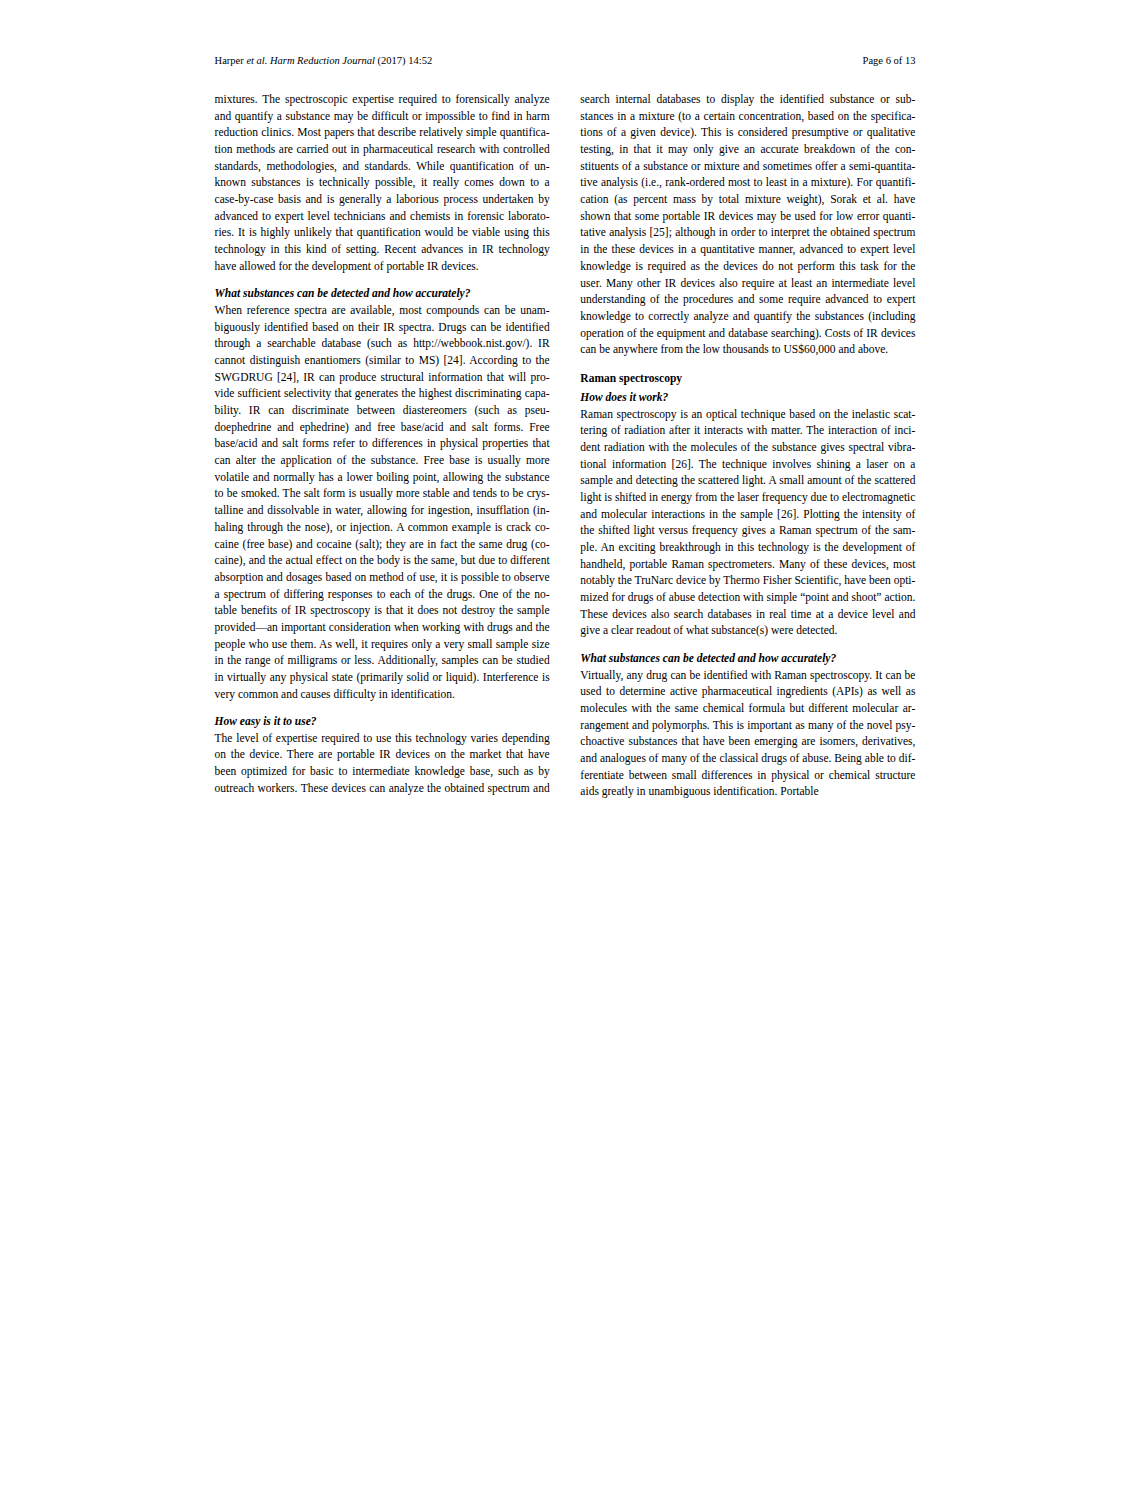Harper et al. Harm Reduction Journal (2017) 14:52
Page 6 of 13
mixtures. The spectroscopic expertise required to forensically analyze and quantify a substance may be difficult or impossible to find in harm reduction clinics. Most papers that describe relatively simple quantification methods are carried out in pharmaceutical research with controlled standards, methodologies, and standards. While quantification of unknown substances is technically possible, it really comes down to a case-by-case basis and is generally a laborious process undertaken by advanced to expert level technicians and chemists in forensic laboratories. It is highly unlikely that quantification would be viable using this technology in this kind of setting. Recent advances in IR technology have allowed for the development of portable IR devices.
What substances can be detected and how accurately?
When reference spectra are available, most compounds can be unambiguously identified based on their IR spectra. Drugs can be identified through a searchable database (such as http://webbook.nist.gov/). IR cannot distinguish enantiomers (similar to MS) [24]. According to the SWGDRUG [24], IR can produce structural information that will provide sufficient selectivity that generates the highest discriminating capability. IR can discriminate between diastereomers (such as pseudoephedrine and ephedrine) and free base/acid and salt forms. Free base/acid and salt forms refer to differences in physical properties that can alter the application of the substance. Free base is usually more volatile and normally has a lower boiling point, allowing the substance to be smoked. The salt form is usually more stable and tends to be crystalline and dissolvable in water, allowing for ingestion, insufflation (inhaling through the nose), or injection. A common example is crack cocaine (free base) and cocaine (salt); they are in fact the same drug (cocaine), and the actual effect on the body is the same, but due to different absorption and dosages based on method of use, it is possible to observe a spectrum of differing responses to each of the drugs. One of the notable benefits of IR spectroscopy is that it does not destroy the sample provided—an important consideration when working with drugs and the people who use them. As well, it requires only a very small sample size in the range of milligrams or less. Additionally, samples can be studied in virtually any physical state (primarily solid or liquid). Interference is very common and causes difficulty in identification.
How easy is it to use?
The level of expertise required to use this technology varies depending on the device. There are portable IR devices on the market that have been optimized for basic to intermediate knowledge base, such as by outreach workers. These devices can analyze the obtained spectrum and search internal databases to display the identified substance or substances in a mixture (to a certain concentration, based on the specifications of a given device). This is considered presumptive or qualitative testing, in that it may only give an accurate breakdown of the constituents of a substance or mixture and sometimes offer a semi-quantitative analysis (i.e., rank-ordered most to least in a mixture). For quantification (as percent mass by total mixture weight), Sorak et al. have shown that some portable IR devices may be used for low error quantitative analysis [25]; although in order to interpret the obtained spectrum in the these devices in a quantitative manner, advanced to expert level knowledge is required as the devices do not perform this task for the user. Many other IR devices also require at least an intermediate level understanding of the procedures and some require advanced to expert knowledge to correctly analyze and quantify the substances (including operation of the equipment and database searching). Costs of IR devices can be anywhere from the low thousands to US$60,000 and above.
Raman spectroscopy
How does it work?
Raman spectroscopy is an optical technique based on the inelastic scattering of radiation after it interacts with matter. The interaction of incident radiation with the molecules of the substance gives spectral vibrational information [26]. The technique involves shining a laser on a sample and detecting the scattered light. A small amount of the scattered light is shifted in energy from the laser frequency due to electromagnetic and molecular interactions in the sample [26]. Plotting the intensity of the shifted light versus frequency gives a Raman spectrum of the sample. An exciting breakthrough in this technology is the development of handheld, portable Raman spectrometers. Many of these devices, most notably the TruNarc device by Thermo Fisher Scientific, have been optimized for drugs of abuse detection with simple “point and shoot” action. These devices also search databases in real time at a device level and give a clear readout of what substance(s) were detected.
What substances can be detected and how accurately?
Virtually, any drug can be identified with Raman spectroscopy. It can be used to determine active pharmaceutical ingredients (APIs) as well as molecules with the same chemical formula but different molecular arrangement and polymorphs. This is important as many of the novel psychoactive substances that have been emerging are isomers, derivatives, and analogues of many of the classical drugs of abuse. Being able to differentiate between small differences in physical or chemical structure aids greatly in unambiguous identification. Portable